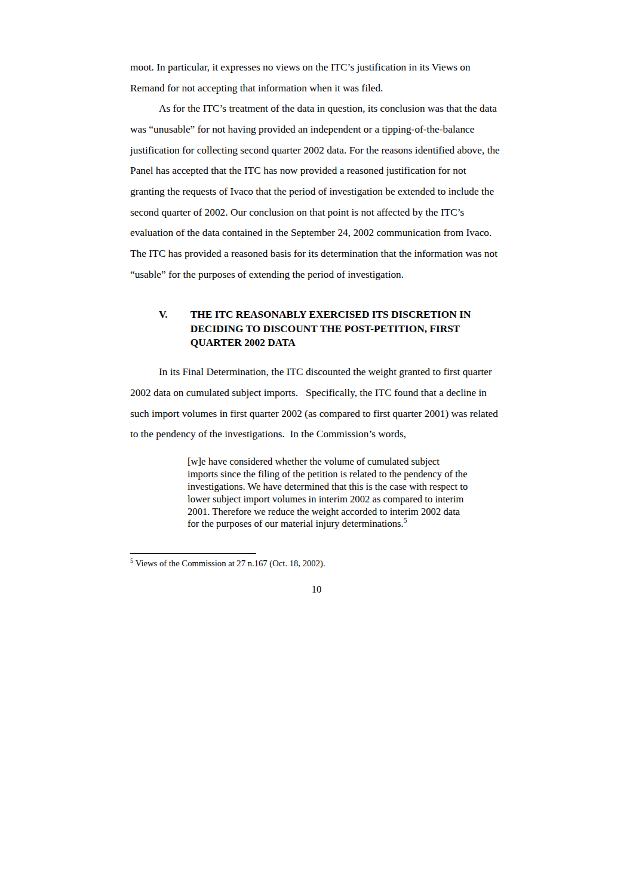moot. In particular, it expresses no views on the ITC’s justification in its Views on Remand for not accepting that information when it was filed.
As for the ITC’s treatment of the data in question, its conclusion was that the data was “unusable” for not having provided an independent or a tipping-of-the-balance justification for collecting second quarter 2002 data. For the reasons identified above, the Panel has accepted that the ITC has now provided a reasoned justification for not granting the requests of Ivaco that the period of investigation be extended to include the second quarter of 2002. Our conclusion on that point is not affected by the ITC’s evaluation of the data contained in the September 24, 2002 communication from Ivaco. The ITC has provided a reasoned basis for its determination that the information was not “usable” for the purposes of extending the period of investigation.
V.
The ITC Reasonably Exercised Its Discretion in Deciding to Discount the Post-Petition, First Quarter 2002 Data
In its Final Determination, the ITC discounted the weight granted to first quarter 2002 data on cumulated subject imports. Specifically, the ITC found that a decline in such import volumes in first quarter 2002 (as compared to first quarter 2001) was related to the pendency of the investigations. In the Commission’s words,
[w]e have considered whether the volume of cumulated subject imports since the filing of the petition is related to the pendency of the investigations. We have determined that this is the case with respect to lower subject import volumes in interim 2002 as compared to interim 2001. Therefore we reduce the weight accorded to interim 2002 data for the purposes of our material injury determinations.5
5 Views of the Commission at 27 n.167 (Oct. 18, 2002).
10